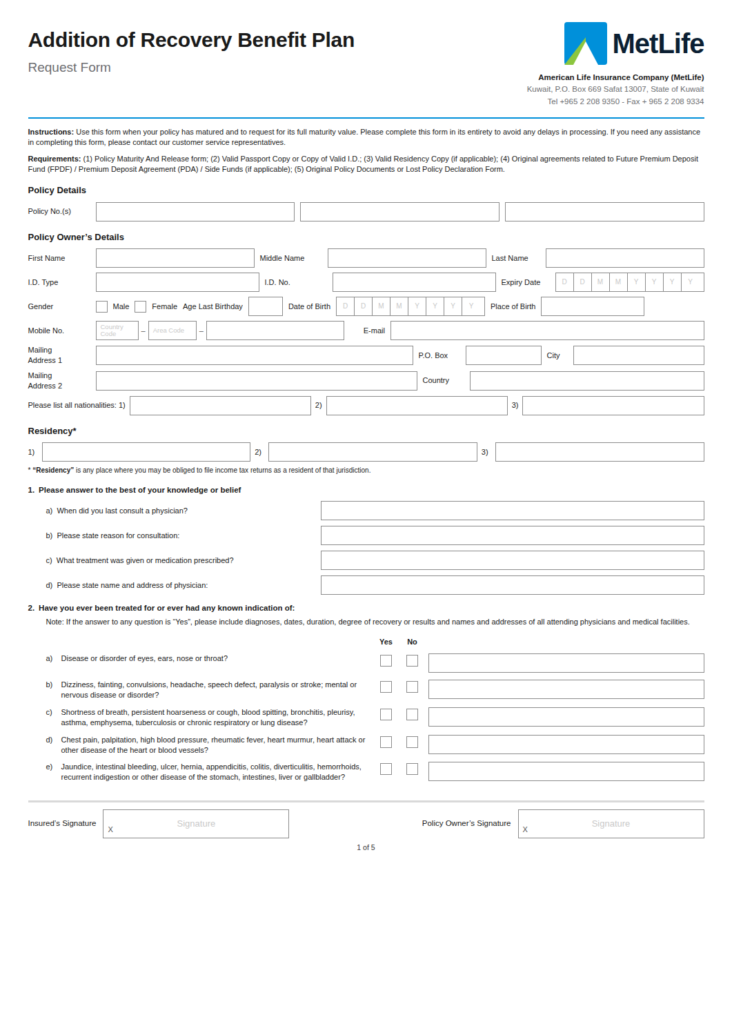Addition of Recovery Benefit Plan
Request Form
MetLife
American Life Insurance Company (MetLife)
Kuwait, P.O. Box 669 Safat 13007, State of Kuwait
Tel +965 2 208 9350 - Fax + 965 2 208 9334
Instructions: Use this form when your policy has matured and to request for its full maturity value. Please complete this form in its entirety to avoid any delays in processing. If you need any assistance in completing this form, please contact our customer service representatives.
Requirements: (1) Policy Maturity And Release form; (2) Valid Passport Copy or Copy of Valid I.D.; (3) Valid Residency Copy (if applicable); (4) Original agreements related to Future Premium Deposit Fund (FPDF) / Premium Deposit Agreement (PDA) / Side Funds (if applicable); (5) Original Policy Documents or Lost Policy Declaration Form.
Policy Details
Policy No.(s)
Policy Owner’s Details
First Name
Middle Name
Last Name
I.D. Type
I.D. No.
Expiry Date
DDMMYYYY
Gender Male Female Age Last Birthday
Date of Birth
DDMMYYYY
Place of Birth
Mobile No.
Country
Code
–
Area Code
–
E-mail
Mailing
Address 1
P.O. Box
City
Mailing
Address 2
Country
Please list all nationalities: 1)
2)
3)
Residency*
1)
2)
3)
* “Residency” is any place where you may be obliged to file income tax returns as a resident of that jurisdiction.
Please answer to the best of your knowledge or belief
a) When did you last consult a physician?
b) Please state reason for consultation:
c) What treatment was given or medication prescribed?
d) Please state name and address of physician:
Have you ever been treated for or ever had any known indication of:
Note: If the answer to any question is “Yes”, please include diagnoses, dates, duration, degree of recovery or results and names and addresses of all attending physicians and medical facilities.
Yes No
a) Disease or disorder of eyes, ears, nose or throat?
b) Dizziness, fainting, convulsions, headache, speech defect, paralysis or stroke; mental or nervous disease or disorder?
c) Shortness of breath, persistent hoarseness or cough, blood spitting, bronchitis, pleurisy, asthma, emphysema, tuberculosis or chronic respiratory or lung disease?
d) Chest pain, palpitation, high blood pressure, rheumatic fever, heart murmur, heart attack or other disease of the heart or blood vessels?
e) Jaundice, intestinal bleeding, ulcer, hernia, appendicitis, colitis, diverticulitis, hemorrhoids, recurrent indigestion or other disease of the stomach, intestines, liver or gallbladder?
Insured’s Signature
Signature X
Policy Owner’s Signature
Signature X
1 of 5